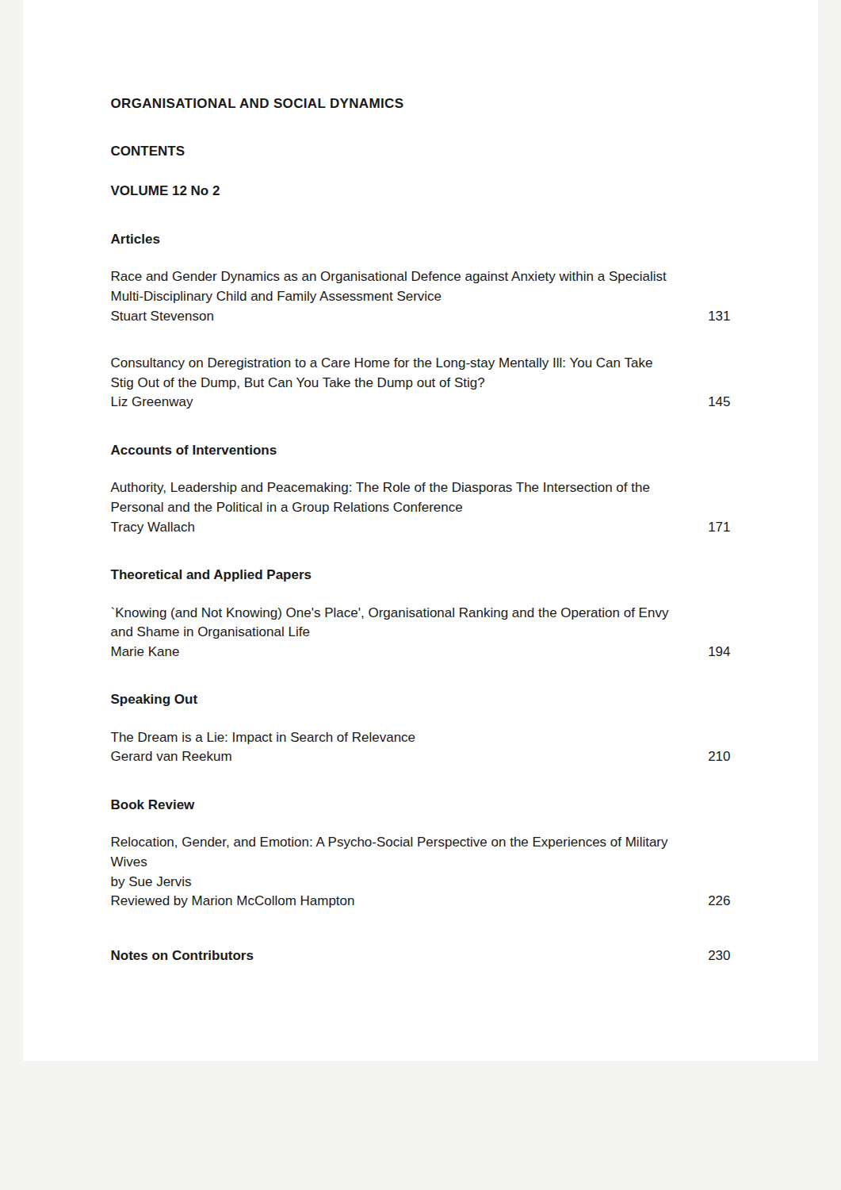ORGANISATIONAL AND SOCIAL DYNAMICS
CONTENTS
VOLUME 12 No 2
Articles
Race and Gender Dynamics as an Organisational Defence against Anxiety within a Specialist Multi-Disciplinary Child and Family Assessment Service Stuart Stevenson
131
Consultancy on Deregistration to a Care Home for the Long-stay Mentally Ill: You Can Take Stig Out of the Dump, But Can You Take the Dump out of Stig? Liz Greenway
145
Accounts of Interventions
Authority, Leadership and Peacemaking: The Role of the Diasporas The Intersection of the Personal and the Political in a Group Relations Conference Tracy Wallach
171
Theoretical and Applied Papers
`Knowing (and Not Knowing) One's Place', Organisational Ranking and the Operation of Envy and Shame in Organisational Life Marie Kane
194
Speaking Out
The Dream is a Lie: Impact in Search of Relevance Gerard van Reekum
210
Book Review
Relocation, Gender, and Emotion: A Psycho-Social Perspective on the Experiences of Military Wives by Sue Jervis Reviewed by Marion McCollom Hampton
226
Notes on Contributors
230